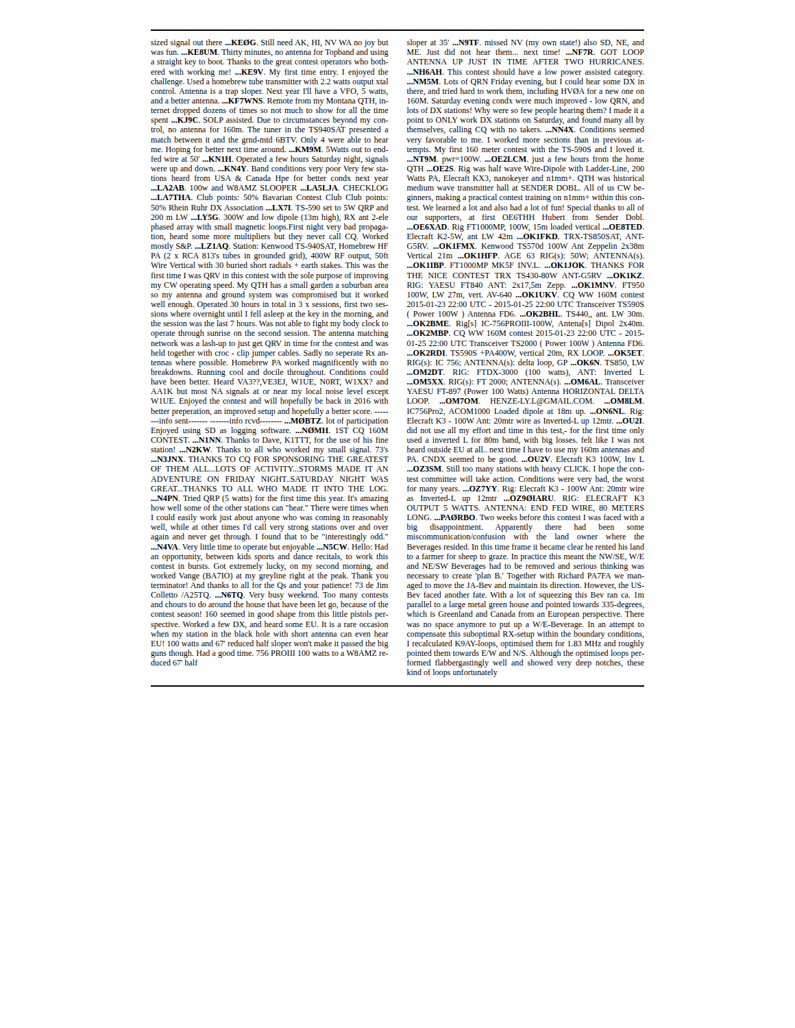sized signal out there ...KEØG. Still need AK, HI, NV WA no joy but was fun. ...KE8UM. Thirty minutes, no antenna for Topband and using a straight key to boot. Thanks to the great contest operators who bothered with working me! ...KE9V. My first time entry. I enjoyed the challenge. Used a homebrew tube transmitter with 2.2 watts output xtal control. Antenna is a trap sloper. Next year I'll have a VFO, 5 watts, and a better antenna. ...KF7WNS. Remote from my Montana QTH, internet dropped dozens of times so not much to show for all the time spent ...KJ9C. SOLP assisted. Due to circumstances beyond my control, no antenna for 160m. The tuner in the TS940SAT presented a match between it and the grnd-mtd 6BTV. Only 4 were able to hear me. Hoping for better next time around. ...KM9M. 5Watts out to end-fed wire at 50' ...KN1H. Operated a few hours Saturday night, signals were up and down. ...KN4Y. Band conditions very poor Very few stations heard from USA & Canada Hpe for better condx next year ...LA2AB. 100w and W8AMZ SLOOPER ...LA5LJA. CHECKLOG ...LA7THA. Club points: 50% Bavarian Contest Club Club points: 50% Rhein Ruhr DX Association ...LX7I. TS-590 set to 5W QRP and 200 m LW ...LY5G. 300W and low dipole (13m high), RX ant 2-ele phased array with small magnetic loops.First night very bad propagation, heard some more multipliers but they never call CQ. Worked mostly S&P. ...LZ1AQ. Station: Kenwood TS-940SAT, Homebrew HF PA (2 x RCA 813's tubes in grounded grid), 400W RF output, 50ft Wire Vertical with 30 buried short radials + earth stakes. This was the first time I was QRV in this contest with the sole purpose of improving my CW operating speed. My QTH has a small garden a suburban area so my antenna and ground system was compromised but it worked well enough. Operated 30 hours in total in 3 x sessions, first two sessions where overnight until I fell asleep at the key in the morning, and the session was the last 7 hours. Was not able to fight my body clock to operate through sunrise on the second session. The antenna matching network was a lash-up to just get QRV in time for the contest and was held together with croc - clip jumper cables. Sadly no seperate Rx antennas where possible. Homebrew PA worked magnificently with no breakdowns. Running cool and docile throughout. Conditions could have been better. Heard VA3??,VE3EJ, W1UE, N0RT, W1XX? and AA1K but most NA signals at or near my local noise level except W1UE. Enjoyed the contest and will hopefully be back in 2016 with better preperation, an improved setup and hopefully a better score. --------info sent------- -------info rcvd-------- ...MØBTZ. lot of participation Enjoyed using SD as logging software. ...NØMH. 1ST CQ 160M CONTEST. ...N1NN. Thanks to Dave, K1TTT, for the use of his fine station! ...N2KW. Thanks to all who worked my small signal. 73's ...N3JNX. THANKS TO CQ FOR SPONSORING THE GREATEST OF THEM ALL...LOTS OF ACTIVITY...STORMS MADE IT AN ADVENTURE ON FRIDAY NIGHT..SATURDAY NIGHT WAS GREAT...THANKS TO ALL WHO MADE IT INTO THE LOG. ...N4PN. Tried QRP (5 watts) for the first time this year. It's amazing how well some of the other stations can "hear." There were times when I could easily work just about anyone who was coming in reasonably well, while at other times I'd call very strong stations over and over again and never get through. I found that to be "interestingly odd." ...N4VA. Very little time to operate but enjoyable ...N5CW. Hello: Had an opportunity, between kids sports and dance recitals, to work this contest in bursts. Got extremely lucky, on my second morning, and worked Vange (BA7IO) at my greyline right at the peak. Thank you terminator! And thanks to all for the Qs and your patience! 73 de Jim Colletto /A25TQ. ...N6TQ. Very busy weekend. Too many contests and chours to do around the house that have been let go, because of the contest season! 160 seemed in good shape from this little pistols perspective. Worked a few DX, and heard some EU. It is a rare occasion when my station in the black hole with short antenna can even hear EU! 100 watts and 67' reduced half sloper won't make it passed the big guns though. Had a good time. 756 PROIII 100 watts to a W8AMZ reduced 67' half
sloper at 35' ...N9TF. missed NV (my own state!) also SD, NE, and ME. Just did not hear them... next time! ...NF7R. GOT LOOP ANTENNA UP JUST IN TIME AFTER TWO HURRICANES. ...NH6AH. This contest should have a low power assisted category. ...NM5M. Lots of QRN Friday evening, but I could hear some DX in there, and tried hard to work them, including HVØA for a new one on 160M. Saturday evening condx were much improved - low QRN, and lots of DX stations! Why were so few people hearing them? I made it a point to ONLY work DX stations on Saturday, and found many all by themselves, calling CQ with no takers. ...NN4X. Conditions seemed very favorable to me. I worked more sections than in previous attempts. My first 160 meter contest with the TS-590S and I loved it. ...NT9M. pwr=100W. ...OE2LCM. just a few hours from the home QTH ...OE2S. Rig was half wave Wire-Dipole with Ladder-Line, 200 Watts PA, Elecraft KX3, nanokeyer and n1mm+. QTH was historical medium wave transmitter hall at SENDER DOBL. All of us CW beginners, making a practical contest training on n1mm+ within this contest. We learned a lot and also had a lot of fun! Special thanks to all of our supporters, at first OE6THH Hubert from Sender Dobl. ...OE6XAD. Rig FT1000MP, 100W, 15m loaded vertical ...OE8TED. Elecraft K2-5W, ant LW 42m ...OK1FKD. TRX-TS850SAT, ANT-G5RV. ...OK1FMX. Kenwood TS570d 100W Ant Zeppelin 2x38m Vertical 21m ...OK1HFP. AGE 63 RIG(s): 50W; ANTENNA(s). ...OK1IBP. FT1000MP MK5F INV.L. ...OK1JOK. THANKS FOR THE NICE CONTEST TRX TS430-80W ANT-G5RV ...OK1KZ. RIG: YAESU FT840 ANT: 2x17,5m Zepp. ...OK1MNV. FT950 100W, LW 27m, vert. AV-640 ...OK1UKV. CQ WW 160M contest 2015-01-23 22:00 UTC - 2015-01-25 22:00 UTC Transceiver TS590S ( Power 100W ) Antenna FD6. ...OK2BHL. TS440,, ant. LW 30m. ...OK2BME. Rig[s] IC-756PROIII-100W, Antena[s] Dipol 2x40m. ...OK2MBP. CQ WW 160M contest 2015-01-23 22:00 UTC - 2015-01-25 22:00 UTC Transceiver TS2000 ( Power 100W ) Antenna FD6. ...OK2RDI. TS590S +PA400W, vertical 20m, RX LOOP. ...OK5ET. RIG(s): IC 756; ANTENNA(s): delta loop, GP ...OK6N. TS850, LW ...OM2DT. RIG: FTDX-3000 (100 watts), ANT: Inverted L ...OM5XX. RIG(s): FT 2000; ANTENNA(s). ...OM6AL. Transceiver YAESU FT-897 (Power 100 Watts) Antenna HORIZONTAL DELTA LOOP. ...OM7OM. HENZE-LY.L@GMAIL.COM. ...OM8LM. IC756Pro2, ACOM1000 Loaded dipole at 18m up. ...ON6NL. Rig: Elecraft K3 - 100W Ant: 20mtr wire as Inverted-L up 12mtr. ...OU2I. did not use all my effort and time in this test,- for the first time only used a inverted L for 80m band, with big losses. felt like I was not heard outside EU at all.. next time I have to use my 160m antennas and PA. CNDX seemed to be good. ...OU2V. Elecraft K3 100W, Inv L ...OZ3SM. Still too many stations with heavy CLICK. I hope the contest committee will take action. Conditions were very bad, the worst for many years. ...OZ7YY. Rig: Elecraft K3 - 100W Ant: 20mtr wire as Inverted-L up 12mtr ...OZ9ØIARU. RIG: ELECRAFT K3 OUTPUT 5 WATTS. ANTENNA: END FED WIRE, 80 METERS LONG. ...PAØRBO. Two weeks before this contest I was faced with a big disappointment. Apparently there had been some miscommunication/confusion with the land owner where the Beverages resided. In this time frame it became clear he rented his land to a farmer for sheep to graze. In practice this meant the NW/SE, W/E and NE/SW Beverages had to be removed and serious thinking was necessary to create 'plan B.' Together with Richard PA7FA we managed to move the JA-Bev and maintain its direction. However, the US-Bev faced another fate. With a lot of squeezing this Bev ran ca. 1m parallel to a large metal green house and pointed towards 335-degrees, which is Greenland and Canada from an European perspective. There was no space anymore to put up a W/E-Beverage. In an attempt to compensate this suboptimal RX-setup within the boundary conditions, I recalculated K9AY-loops, optimised them for 1.83 MHz and roughly pointed them towards E/W and N/S. Although the optimised loops performed flabbergastingly well and showed very deep notches, these kind of loops unfortunately